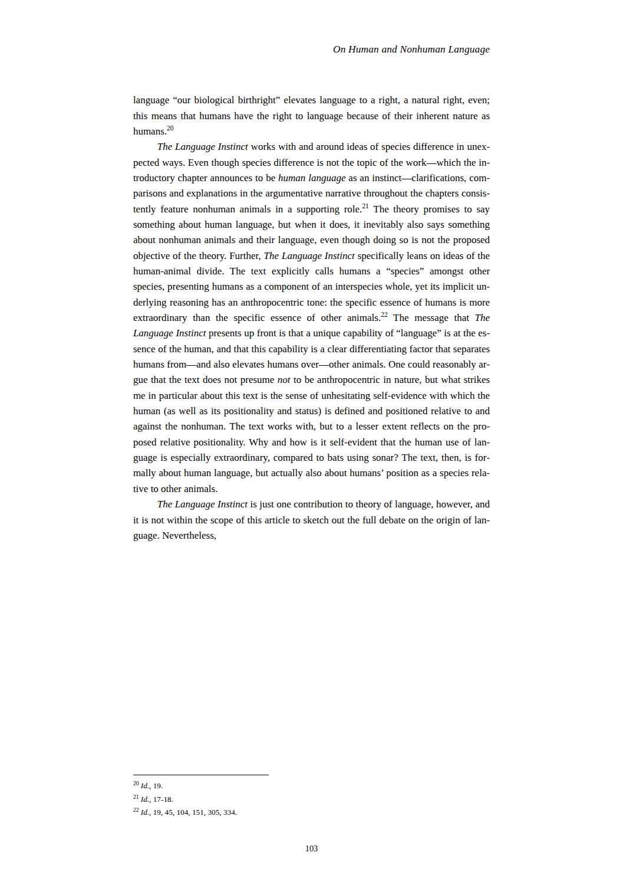On Human and Nonhuman Language
language “our biological birthright” elevates language to a right, a natural right, even; this means that humans have the right to language because of their inherent nature as humans.20
The Language Instinct works with and around ideas of species difference in unexpected ways. Even though species difference is not the topic of the work—which the introductory chapter announces to be human language as an instinct—clarifications, comparisons and explanations in the argumentative narrative throughout the chapters consistently feature nonhuman animals in a supporting role.21 The theory promises to say something about human language, but when it does, it inevitably also says something about nonhuman animals and their language, even though doing so is not the proposed objective of the theory. Further, The Language Instinct specifically leans on ideas of the human-animal divide. The text explicitly calls humans a “species” amongst other species, presenting humans as a component of an interspecies whole, yet its implicit underlying reasoning has an anthropocentric tone: the specific essence of humans is more extraordinary than the specific essence of other animals.22 The message that The Language Instinct presents up front is that a unique capability of “language” is at the essence of the human, and that this capability is a clear differentiating factor that separates humans from—and also elevates humans over—other animals. One could reasonably argue that the text does not presume not to be anthropocentric in nature, but what strikes me in particular about this text is the sense of unhesitating self-evidence with which the human (as well as its positionality and status) is defined and positioned relative to and against the nonhuman. The text works with, but to a lesser extent reflects on the proposed relative positionality. Why and how is it self-evident that the human use of language is especially extraordinary, compared to bats using sonar? The text, then, is formally about human language, but actually also about humans’ position as a species relative to other animals.
The Language Instinct is just one contribution to theory of language, however, and it is not within the scope of this article to sketch out the full debate on the origin of language. Nevertheless,
20 Id., 19.
21 Id., 17-18.
22 Id., 19, 45, 104, 151, 305, 334.
103